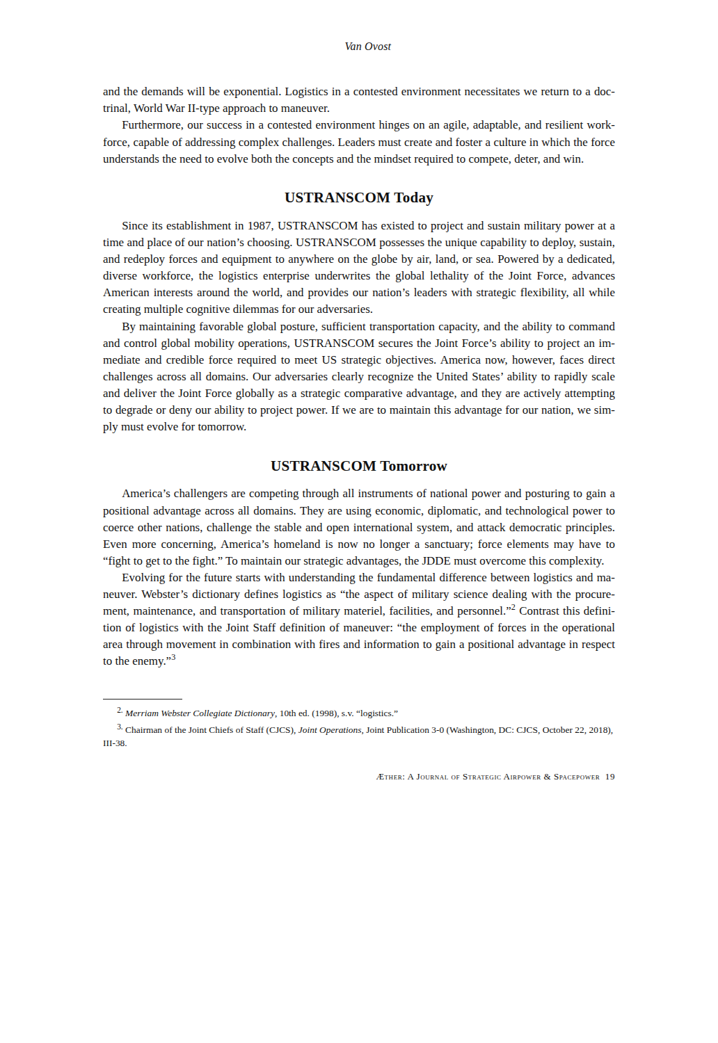Van Ovost
and the demands will be exponential. Logistics in a contested environment necessitates we return to a doctrinal, World War II-type approach to maneuver.
Furthermore, our success in a contested environment hinges on an agile, adaptable, and resilient workforce, capable of addressing complex challenges. Leaders must create and foster a culture in which the force understands the need to evolve both the concepts and the mindset required to compete, deter, and win.
USTRANSCOM Today
Since its establishment in 1987, USTRANSCOM has existed to project and sustain military power at a time and place of our nation’s choosing. USTRANSCOM possesses the unique capability to deploy, sustain, and redeploy forces and equipment to anywhere on the globe by air, land, or sea. Powered by a dedicated, diverse workforce, the logistics enterprise underwrites the global lethality of the Joint Force, advances American interests around the world, and provides our nation’s leaders with strategic flexibility, all while creating multiple cognitive dilemmas for our adversaries.
By maintaining favorable global posture, sufficient transportation capacity, and the ability to command and control global mobility operations, USTRANSCOM secures the Joint Force’s ability to project an immediate and credible force required to meet US strategic objectives. America now, however, faces direct challenges across all domains. Our adversaries clearly recognize the United States’ ability to rapidly scale and deliver the Joint Force globally as a strategic comparative advantage, and they are actively attempting to degrade or deny our ability to project power. If we are to maintain this advantage for our nation, we simply must evolve for tomorrow.
USTRANSCOM Tomorrow
America’s challengers are competing through all instruments of national power and posturing to gain a positional advantage across all domains. They are using economic, diplomatic, and technological power to coerce other nations, challenge the stable and open international system, and attack democratic principles. Even more concerning, America’s homeland is now no longer a sanctuary; force elements may have to “fight to get to the fight.” To maintain our strategic advantages, the JDDE must overcome this complexity.
Evolving for the future starts with understanding the fundamental difference between logistics and maneuver. Webster’s dictionary defines logistics as “the aspect of military science dealing with the procurement, maintenance, and transportation of military materiel, facilities, and personnel.”2 Contrast this definition of logistics with the Joint Staff definition of maneuver: “the employment of forces in the operational area through movement in combination with fires and information to gain a positional advantage in respect to the enemy.”3
2. Merriam Webster Collegiate Dictionary, 10th ed. (1998), s.v. “logistics.”
3. Chairman of the Joint Chiefs of Staff (CJCS), Joint Operations, Joint Publication 3-0 (Washington, DC: CJCS, October 22, 2018), III-38.
Æther: A Journal of Strategic Airpower & Spacepower 19